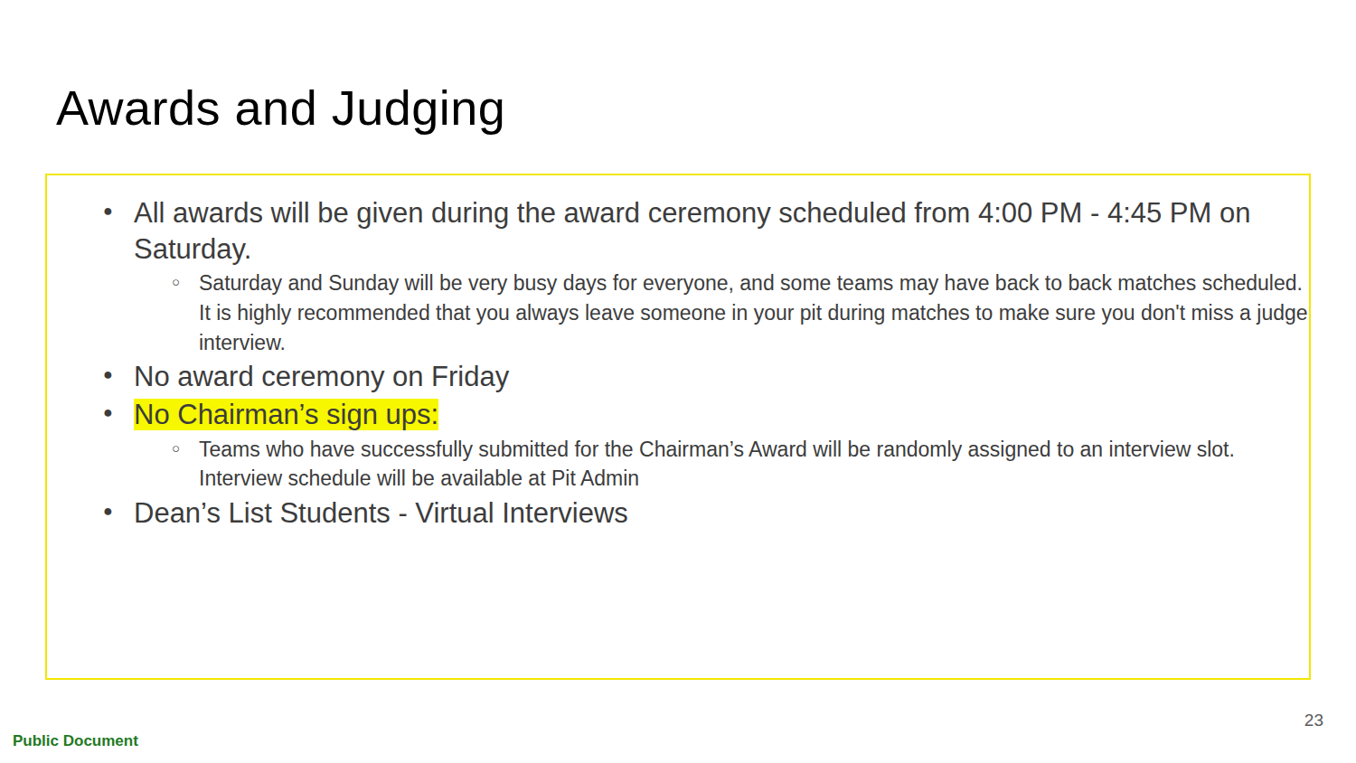Awards and Judging
All awards will be given during the award ceremony scheduled from 4:00 PM - 4:45 PM on Saturday.
Saturday and Sunday will be very busy days for everyone, and some teams may have back to back matches scheduled. It is highly recommended that you always leave someone in your pit during matches to make sure you don't miss a judge interview.
No award ceremony on Friday
No Chairman’s sign ups:
Teams who have successfully submitted for the Chairman’s Award will be randomly assigned to an interview slot. Interview schedule will be available at Pit Admin
Dean’s List Students - Virtual Interviews
Public Document
23